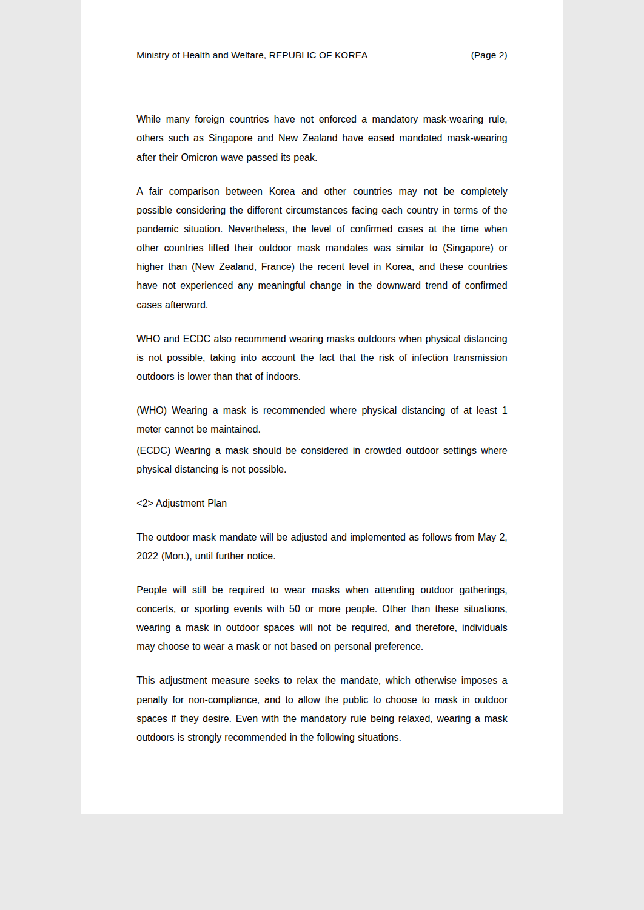Ministry of Health and Welfare, REPUBLIC OF KOREA (Page 2)
While many foreign countries have not enforced a mandatory mask-wearing rule, others such as Singapore and New Zealand have eased mandated mask-wearing after their Omicron wave passed its peak.
A fair comparison between Korea and other countries may not be completely possible considering the different circumstances facing each country in terms of the pandemic situation. Nevertheless, the level of confirmed cases at the time when other countries lifted their outdoor mask mandates was similar to (Singapore) or higher than (New Zealand, France) the recent level in Korea, and these countries have not experienced any meaningful change in the downward trend of confirmed cases afterward.
WHO and ECDC also recommend wearing masks outdoors when physical distancing is not possible, taking into account the fact that the risk of infection transmission outdoors is lower than that of indoors.
(WHO) Wearing a mask is recommended where physical distancing of at least 1 meter cannot be maintained.
(ECDC) Wearing a mask should be considered in crowded outdoor settings where physical distancing is not possible.
<2> Adjustment Plan
The outdoor mask mandate will be adjusted and implemented as follows from May 2, 2022 (Mon.), until further notice.
People will still be required to wear masks when attending outdoor gatherings, concerts, or sporting events with 50 or more people. Other than these situations, wearing a mask in outdoor spaces will not be required, and therefore, individuals may choose to wear a mask or not based on personal preference.
This adjustment measure seeks to relax the mandate, which otherwise imposes a penalty for non-compliance, and to allow the public to choose to mask in outdoor spaces if they desire. Even with the mandatory rule being relaxed, wearing a mask outdoors is strongly recommended in the following situations.